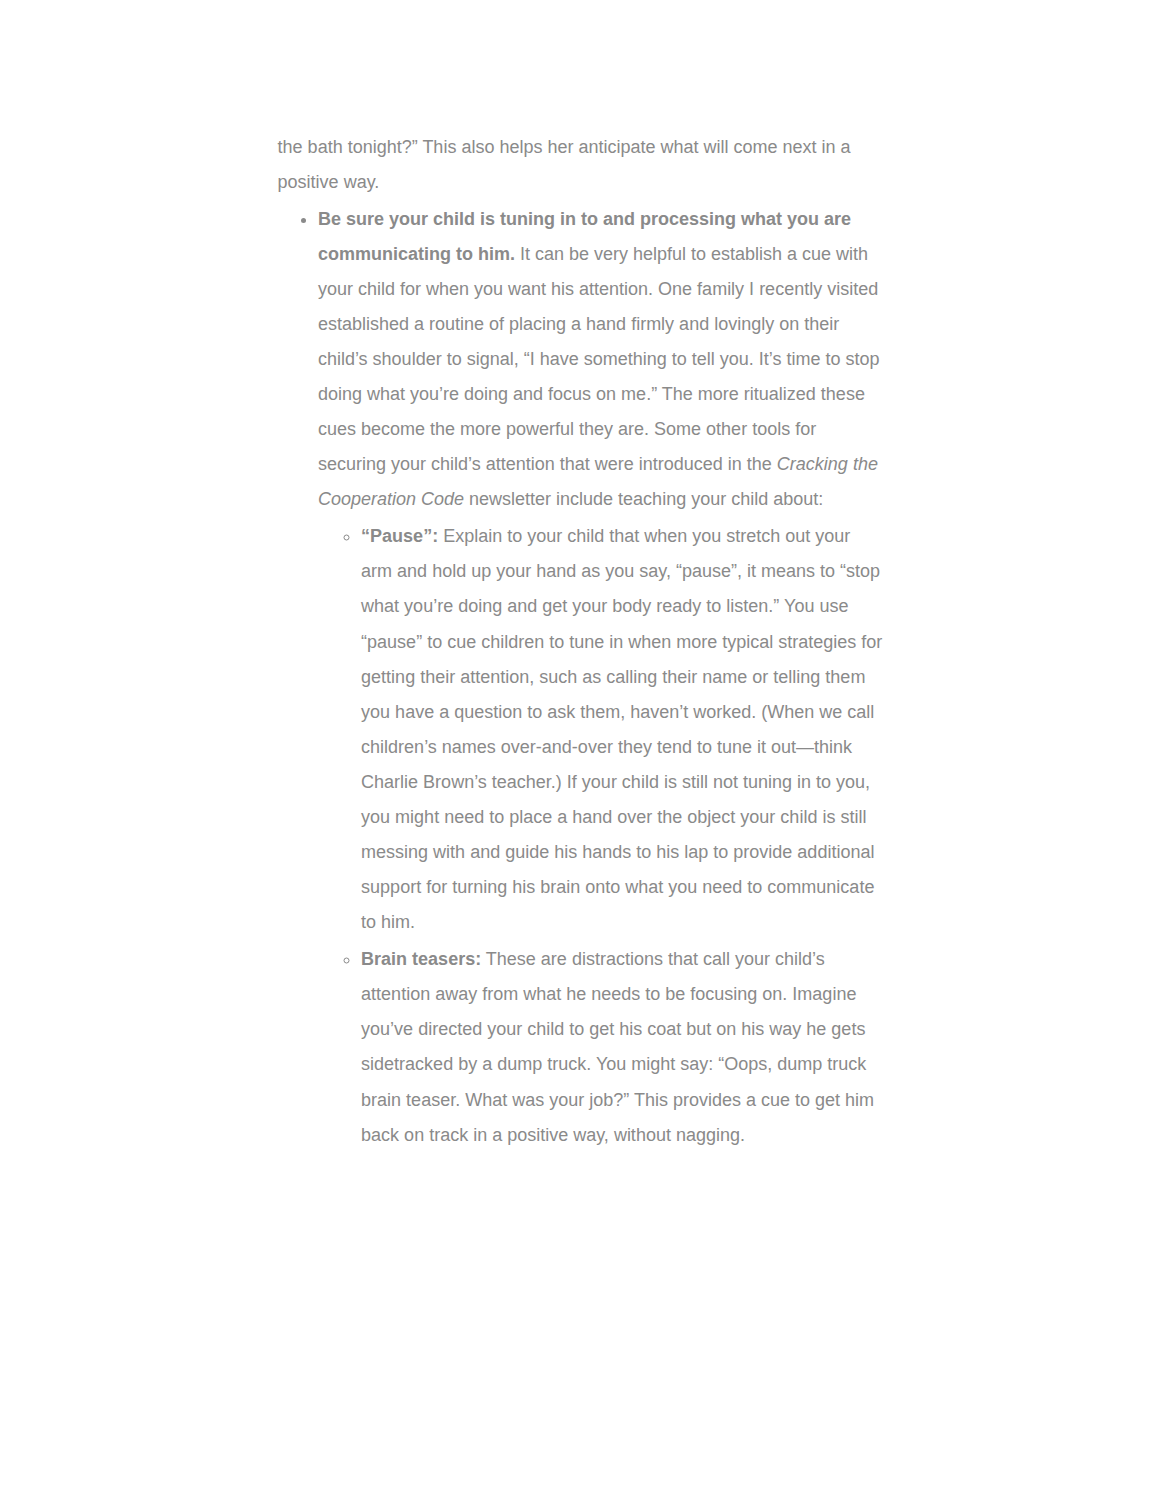the bath tonight?” This also helps her anticipate what will come next in a positive way.
Be sure your child is tuning in to and processing what you are communicating to him. It can be very helpful to establish a cue with your child for when you want his attention. One family I recently visited established a routine of placing a hand firmly and lovingly on their child’s shoulder to signal, “I have something to tell you. It’s time to stop doing what you’re doing and focus on me.” The more ritualized these cues become the more powerful they are. Some other tools for securing your child’s attention that were introduced in the Cracking the Cooperation Code newsletter include teaching your child about:
“Pause”: Explain to your child that when you stretch out your arm and hold up your hand as you say, “pause”, it means to “stop what you’re doing and get your body ready to listen.” You use “pause” to cue children to tune in when more typical strategies for getting their attention, such as calling their name or telling them you have a question to ask them, haven’t worked. (When we call children’s names over-and-over they tend to tune it out—think Charlie Brown’s teacher.) If your child is still not tuning in to you, you might need to place a hand over the object your child is still messing with and guide his hands to his lap to provide additional support for turning his brain onto what you need to communicate to him.
Brain teasers: These are distractions that call your child’s attention away from what he needs to be focusing on. Imagine you’ve directed your child to get his coat but on his way he gets sidetracked by a dump truck. You might say: “Oops, dump truck brain teaser. What was your job?” This provides a cue to get him back on track in a positive way, without nagging.